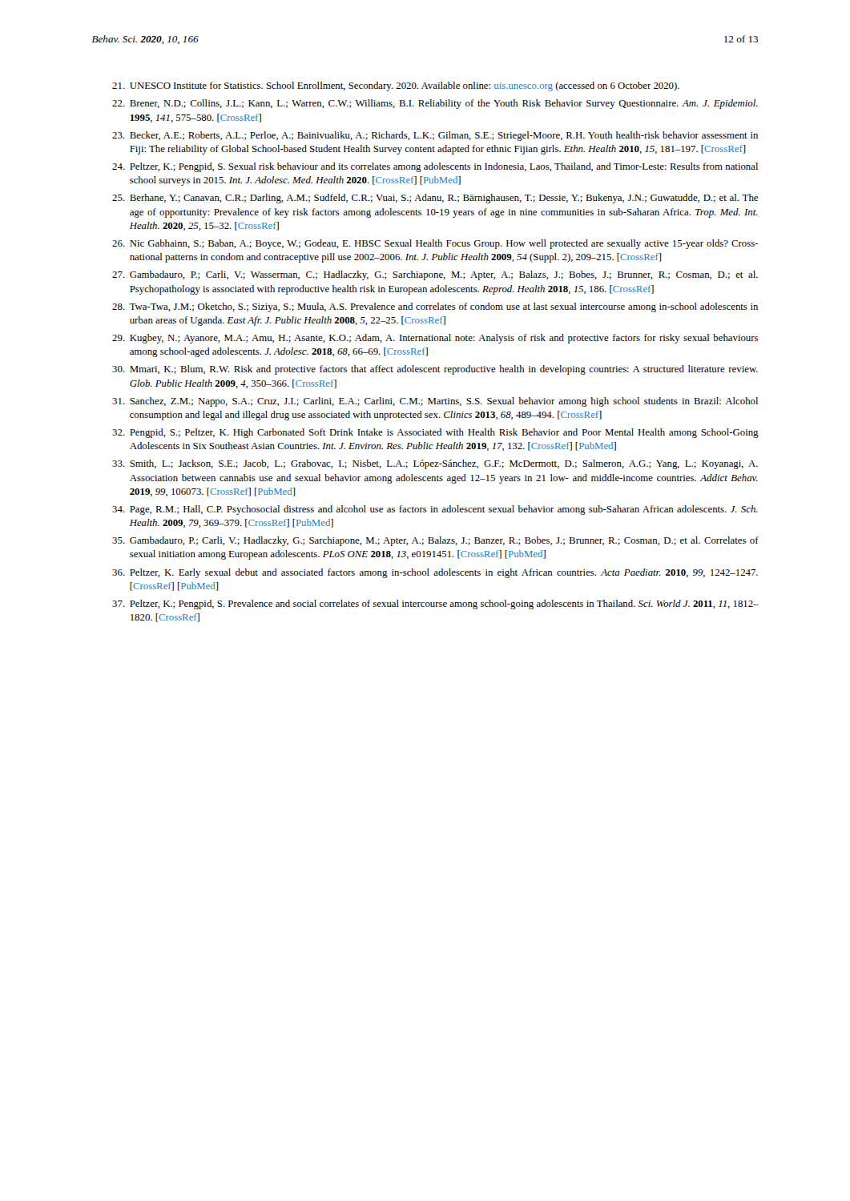Behav. Sci. 2020, 10, 166 12 of 13
21. UNESCO Institute for Statistics. School Enrollment, Secondary. 2020. Available online: uis.unesco.org (accessed on 6 October 2020).
22. Brener, N.D.; Collins, J.L.; Kann, L.; Warren, C.W.; Williams, B.I. Reliability of the Youth Risk Behavior Survey Questionnaire. Am. J. Epidemiol. 1995, 141, 575–580. [CrossRef]
23. Becker, A.E.; Roberts, A.L.; Perloe, A.; Bainivualiku, A.; Richards, L.K.; Gilman, S.E.; Striegel-Moore, R.H. Youth health-risk behavior assessment in Fiji: The reliability of Global School-based Student Health Survey content adapted for ethnic Fijian girls. Ethn. Health 2010, 15, 181–197. [CrossRef]
24. Peltzer, K.; Pengpid, S. Sexual risk behaviour and its correlates among adolescents in Indonesia, Laos, Thailand, and Timor-Leste: Results from national school surveys in 2015. Int. J. Adolesc. Med. Health 2020. [CrossRef] [PubMed]
25. Berhane, Y.; Canavan, C.R.; Darling, A.M.; Sudfeld, C.R.; Vuai, S.; Adanu, R.; Bärnighausen, T.; Dessie, Y.; Bukenya, J.N.; Guwatudde, D.; et al. The age of opportunity: Prevalence of key risk factors among adolescents 10-19 years of age in nine communities in sub-Saharan Africa. Trop. Med. Int. Health. 2020, 25, 15–32. [CrossRef]
26. Nic Gabhainn, S.; Baban, A.; Boyce, W.; Godeau, E. HBSC Sexual Health Focus Group. How well protected are sexually active 15-year olds? Cross-national patterns in condom and contraceptive pill use 2002–2006. Int. J. Public Health 2009, 54 (Suppl. 2), 209–215. [CrossRef]
27. Gambadauro, P.; Carli, V.; Wasserman, C.; Hadlaczky, G.; Sarchiapone, M.; Apter, A.; Balazs, J.; Bobes, J.; Brunner, R.; Cosman, D.; et al. Psychopathology is associated with reproductive health risk in European adolescents. Reprod. Health 2018, 15, 186. [CrossRef]
28. Twa-Twa, J.M.; Oketcho, S.; Siziya, S.; Muula, A.S. Prevalence and correlates of condom use at last sexual intercourse among in-school adolescents in urban areas of Uganda. East Afr. J. Public Health 2008, 5, 22–25. [CrossRef]
29. Kugbey, N.; Ayanore, M.A.; Amu, H.; Asante, K.O.; Adam, A. International note: Analysis of risk and protective factors for risky sexual behaviours among school-aged adolescents. J. Adolesc. 2018, 68, 66–69. [CrossRef]
30. Mmari, K.; Blum, R.W. Risk and protective factors that affect adolescent reproductive health in developing countries: A structured literature review. Glob. Public Health 2009, 4, 350–366. [CrossRef]
31. Sanchez, Z.M.; Nappo, S.A.; Cruz, J.I.; Carlini, E.A.; Carlini, C.M.; Martins, S.S. Sexual behavior among high school students in Brazil: Alcohol consumption and legal and illegal drug use associated with unprotected sex. Clinics 2013, 68, 489–494. [CrossRef]
32. Pengpid, S.; Peltzer, K. High Carbonated Soft Drink Intake is Associated with Health Risk Behavior and Poor Mental Health among School-Going Adolescents in Six Southeast Asian Countries. Int. J. Environ. Res. Public Health 2019, 17, 132. [CrossRef] [PubMed]
33. Smith, L.; Jackson, S.E.; Jacob, L.; Grabovac, I.; Nisbet, L.A.; López-Sánchez, G.F.; McDermott, D.; Salmeron, A.G.; Yang, L.; Koyanagi, A. Association between cannabis use and sexual behavior among adolescents aged 12–15 years in 21 low- and middle-income countries. Addict Behav. 2019, 99, 106073. [CrossRef] [PubMed]
34. Page, R.M.; Hall, C.P. Psychosocial distress and alcohol use as factors in adolescent sexual behavior among sub-Saharan African adolescents. J. Sch. Health. 2009, 79, 369–379. [CrossRef] [PubMed]
35. Gambadauro, P.; Carli, V.; Hadlaczky, G.; Sarchiapone, M.; Apter, A.; Balazs, J.; Banzer, R.; Bobes, J.; Brunner, R.; Cosman, D.; et al. Correlates of sexual initiation among European adolescents. PLoS ONE 2018, 13, e0191451. [CrossRef] [PubMed]
36. Peltzer, K. Early sexual debut and associated factors among in-school adolescents in eight African countries. Acta Paediatr. 2010, 99, 1242–1247. [CrossRef] [PubMed]
37. Peltzer, K.; Pengpid, S. Prevalence and social correlates of sexual intercourse among school-going adolescents in Thailand. Sci. World J. 2011, 11, 1812–1820. [CrossRef]